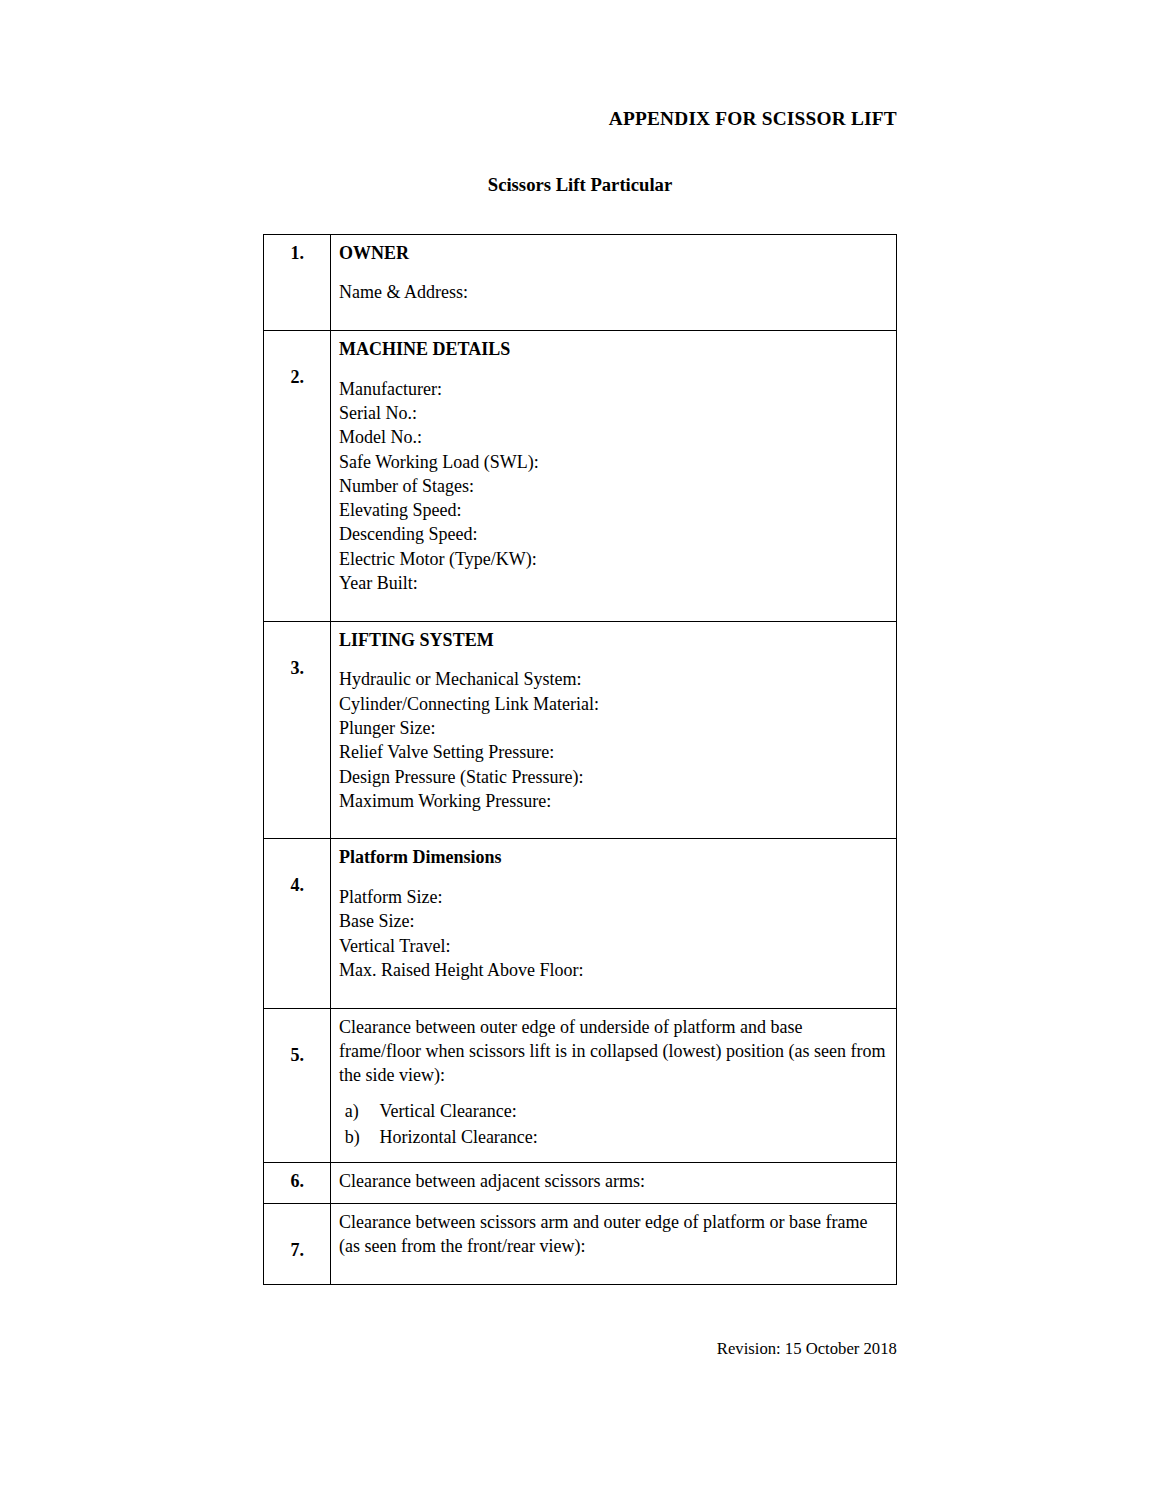APPENDIX FOR SCISSOR LIFT
Scissors Lift Particular
| 1. | OWNER Name & Address: |
| 2. | MACHINE DETAILS Manufacturer: Serial No.: Model No.: Safe Working Load (SWL): Number of Stages: Elevating Speed: Descending Speed: Electric Motor (Type/KW): Year Built: |
| 3. | LIFTING SYSTEM Hydraulic or Mechanical System: Cylinder/Connecting Link Material: Plunger Size: Relief Valve Setting Pressure: Design Pressure (Static Pressure): Maximum Working Pressure: |
| 4. | Platform Dimensions Platform Size: Base Size: Vertical Travel: Max. Raised Height Above Floor: |
| 5. | Clearance between outer edge of underside of platform and base frame/floor when scissors lift is in collapsed (lowest) position (as seen from the side view): a) Vertical Clearance: b) Horizontal Clearance: |
| 6. | Clearance between adjacent scissors arms: |
| 7. | Clearance between scissors arm and outer edge of platform or base frame (as seen from the front/rear view): |
Revision: 15 October 2018